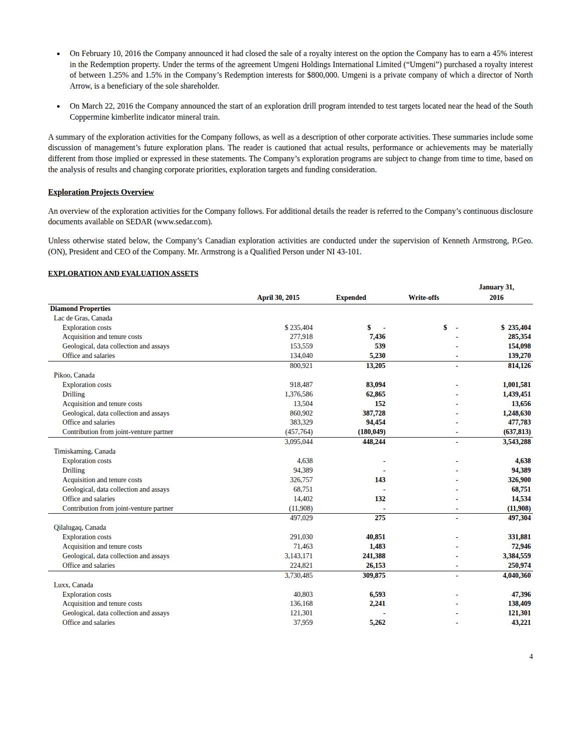On February 10, 2016 the Company announced it had closed the sale of a royalty interest on the option the Company has to earn a 45% interest in the Redemption property. Under the terms of the agreement Umgeni Holdings International Limited (“Umgeni”) purchased a royalty interest of between 1.25% and 1.5% in the Company’s Redemption interests for $800,000. Umgeni is a private company of which a director of North Arrow, is a beneficiary of the sole shareholder.
On March 22, 2016 the Company announced the start of an exploration drill program intended to test targets located near the head of the South Coppermine kimberlite indicator mineral train.
A summary of the exploration activities for the Company follows, as well as a description of other corporate activities. These summaries include some discussion of management’s future exploration plans. The reader is cautioned that actual results, performance or achievements may be materially different from those implied or expressed in these statements. The Company’s exploration programs are subject to change from time to time, based on the analysis of results and changing corporate priorities, exploration targets and funding consideration.
Exploration Projects Overview
An overview of the exploration activities for the Company follows. For additional details the reader is referred to the Company’s continuous disclosure documents available on SEDAR (www.sedar.com).
Unless otherwise stated below, the Company’s Canadian exploration activities are conducted under the supervision of Kenneth Armstrong, P.Geo. (ON), President and CEO of the Company. Mr. Armstrong is a Qualified Person under NI 43-101.
EXPLORATION AND EVALUATION ASSETS
| | | | | January 31, |
| --- | --- | --- | --- | --- |
| | April 30, 2015 | Expended | Write-offs | 2016 |
| Diamond Properties | | | | |
| Lac de Gras, Canada | | | | |
| Exploration costs | $ 235,404 | $ - | $ - | $ 235,404 |
| Acquisition and tenure costs | 277,918 | 7,436 | - | 285,354 |
| Geological, data collection and assays | 153,559 | 539 | - | 154,098 |
| Office and salaries | 134,040 | 5,230 | - | 139,270 |
| | 800,921 | 13,205 | - | 814,126 |
| Pikoo, Canada | | | | |
| Exploration costs | 918,487 | 83,094 | - | 1,001,581 |
| Drilling | 1,376,586 | 62,865 | - | 1,439,451 |
| Acquisition and tenure costs | 13,504 | 152 | - | 13,656 |
| Geological, data collection and assays | 860,902 | 387,728 | - | 1,248,630 |
| Office and salaries | 383,329 | 94,454 | - | 477,783 |
| Contribution from joint-venture partner | (457,764) | (180,049) | - | (637,813) |
| | 3,095,044 | 448,244 | - | 3,543,288 |
| Timiskaming, Canada | | | | |
| Exploration costs | 4,638 | - | - | 4,638 |
| Drilling | 94,389 | - | - | 94,389 |
| Acquisition and tenure costs | 326,757 | 143 | - | 326,900 |
| Geological, data collection and assays | 68,751 | - | - | 68,751 |
| Office and salaries | 14,402 | 132 | - | 14,534 |
| Contribution from joint-venture partner | (11,908) | - | - | (11,908) |
| | 497,029 | 275 | - | 497,304 |
| Qilalugaq, Canada | | | | |
| Exploration costs | 291,030 | 40,851 | - | 331,881 |
| Acquisition and tenure costs | 71,463 | 1,483 | - | 72,946 |
| Geological, data collection and assays | 3,143,171 | 241,388 | - | 3,384,559 |
| Office and salaries | 224,821 | 26,153 | - | 250,974 |
| | 3,730,485 | 309,875 | - | 4,040,360 |
| Luxx, Canada | | | | |
| Exploration costs | 40,803 | 6,593 | - | 47,396 |
| Acquisition and tenure costs | 136,168 | 2,241 | - | 138,409 |
| Geological, data collection and assays | 121,301 | - | - | 121,301 |
| Office and salaries | 37,959 | 5,262 | - | 43,221 |
4